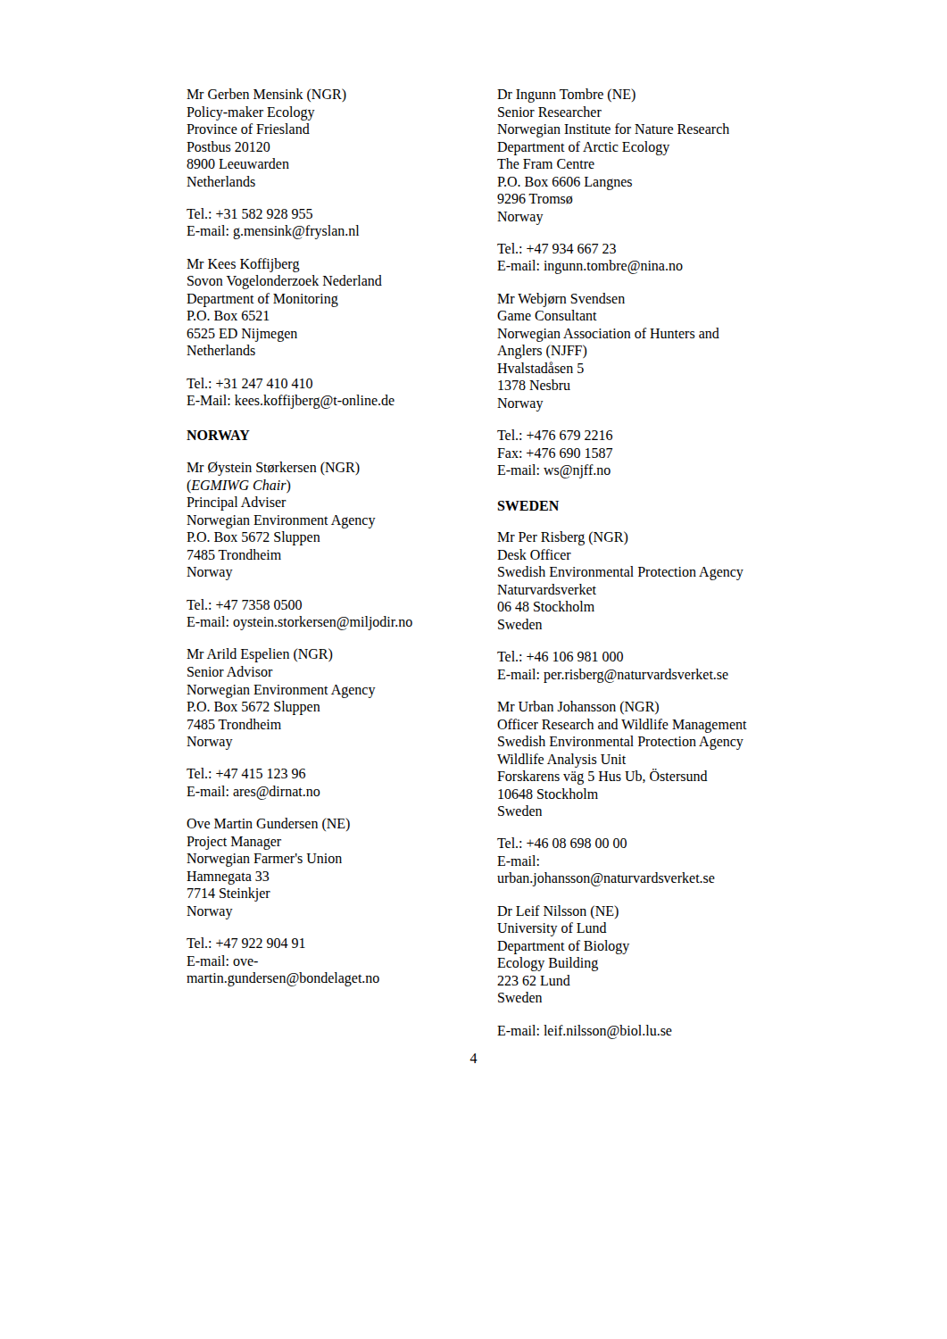Mr Gerben Mensink (NGR)
Policy-maker Ecology
Province of Friesland
Postbus 20120
8900 Leeuwarden
Netherlands
Tel.: +31 582 928 955
E-mail: g.mensink@fryslan.nl
Mr Kees Koffijberg
Sovon Vogelonderzoek Nederland
Department of Monitoring
P.O. Box 6521
6525 ED Nijmegen
Netherlands
Tel.: +31 247 410 410
E-Mail: kees.koffijberg@t-online.de
NORWAY
Mr Øystein Størkersen (NGR)
(EGMIWG Chair)
Principal Adviser
Norwegian Environment Agency
P.O. Box 5672 Sluppen
7485 Trondheim
Norway
Tel.: +47 7358 0500
E-mail: oystein.storkersen@miljodir.no
Mr Arild Espelien (NGR)
Senior Advisor
Norwegian Environment Agency
P.O. Box 5672 Sluppen
7485 Trondheim
Norway
Tel.: +47 415 123 96
E-mail: ares@dirnat.no
Ove Martin Gundersen (NE)
Project Manager
Norwegian Farmer's Union
Hamnegata 33
7714 Steinkjer
Norway
Tel.: +47 922 904 91
E-mail: ove-martin.gundersen@bondelaget.no
Dr Ingunn Tombre (NE)
Senior Researcher
Norwegian Institute for Nature Research
Department of Arctic Ecology
The Fram Centre
P.O. Box 6606 Langnes
9296 Tromsø
Norway
Tel.: +47 934 667 23
E-mail: ingunn.tombre@nina.no
Mr Webjørn Svendsen
Game Consultant
Norwegian Association of Hunters and
Anglers (NJFF)
Hvalstadåsen 5
1378 Nesbru
Norway
Tel.: +476 679 2216
Fax: +476 690 1587
E-mail: ws@njff.no
SWEDEN
Mr Per Risberg (NGR)
Desk Officer
Swedish Environmental Protection Agency
Naturvardsverket
06 48 Stockholm
Sweden
Tel.: +46 106 981 000
E-mail: per.risberg@naturvardsverket.se
Mr Urban Johansson (NGR)
Officer Research and Wildlife Management
Swedish Environmental Protection Agency
Wildlife Analysis Unit
Forskarens väg 5 Hus Ub, Östersund
10648 Stockholm
Sweden
Tel.: +46 08 698 00 00
E-mail: urban.johansson@naturvardsverket.se
Dr Leif Nilsson (NE)
University of Lund
Department of Biology
Ecology Building
223 62 Lund
Sweden
E-mail: leif.nilsson@biol.lu.se
4